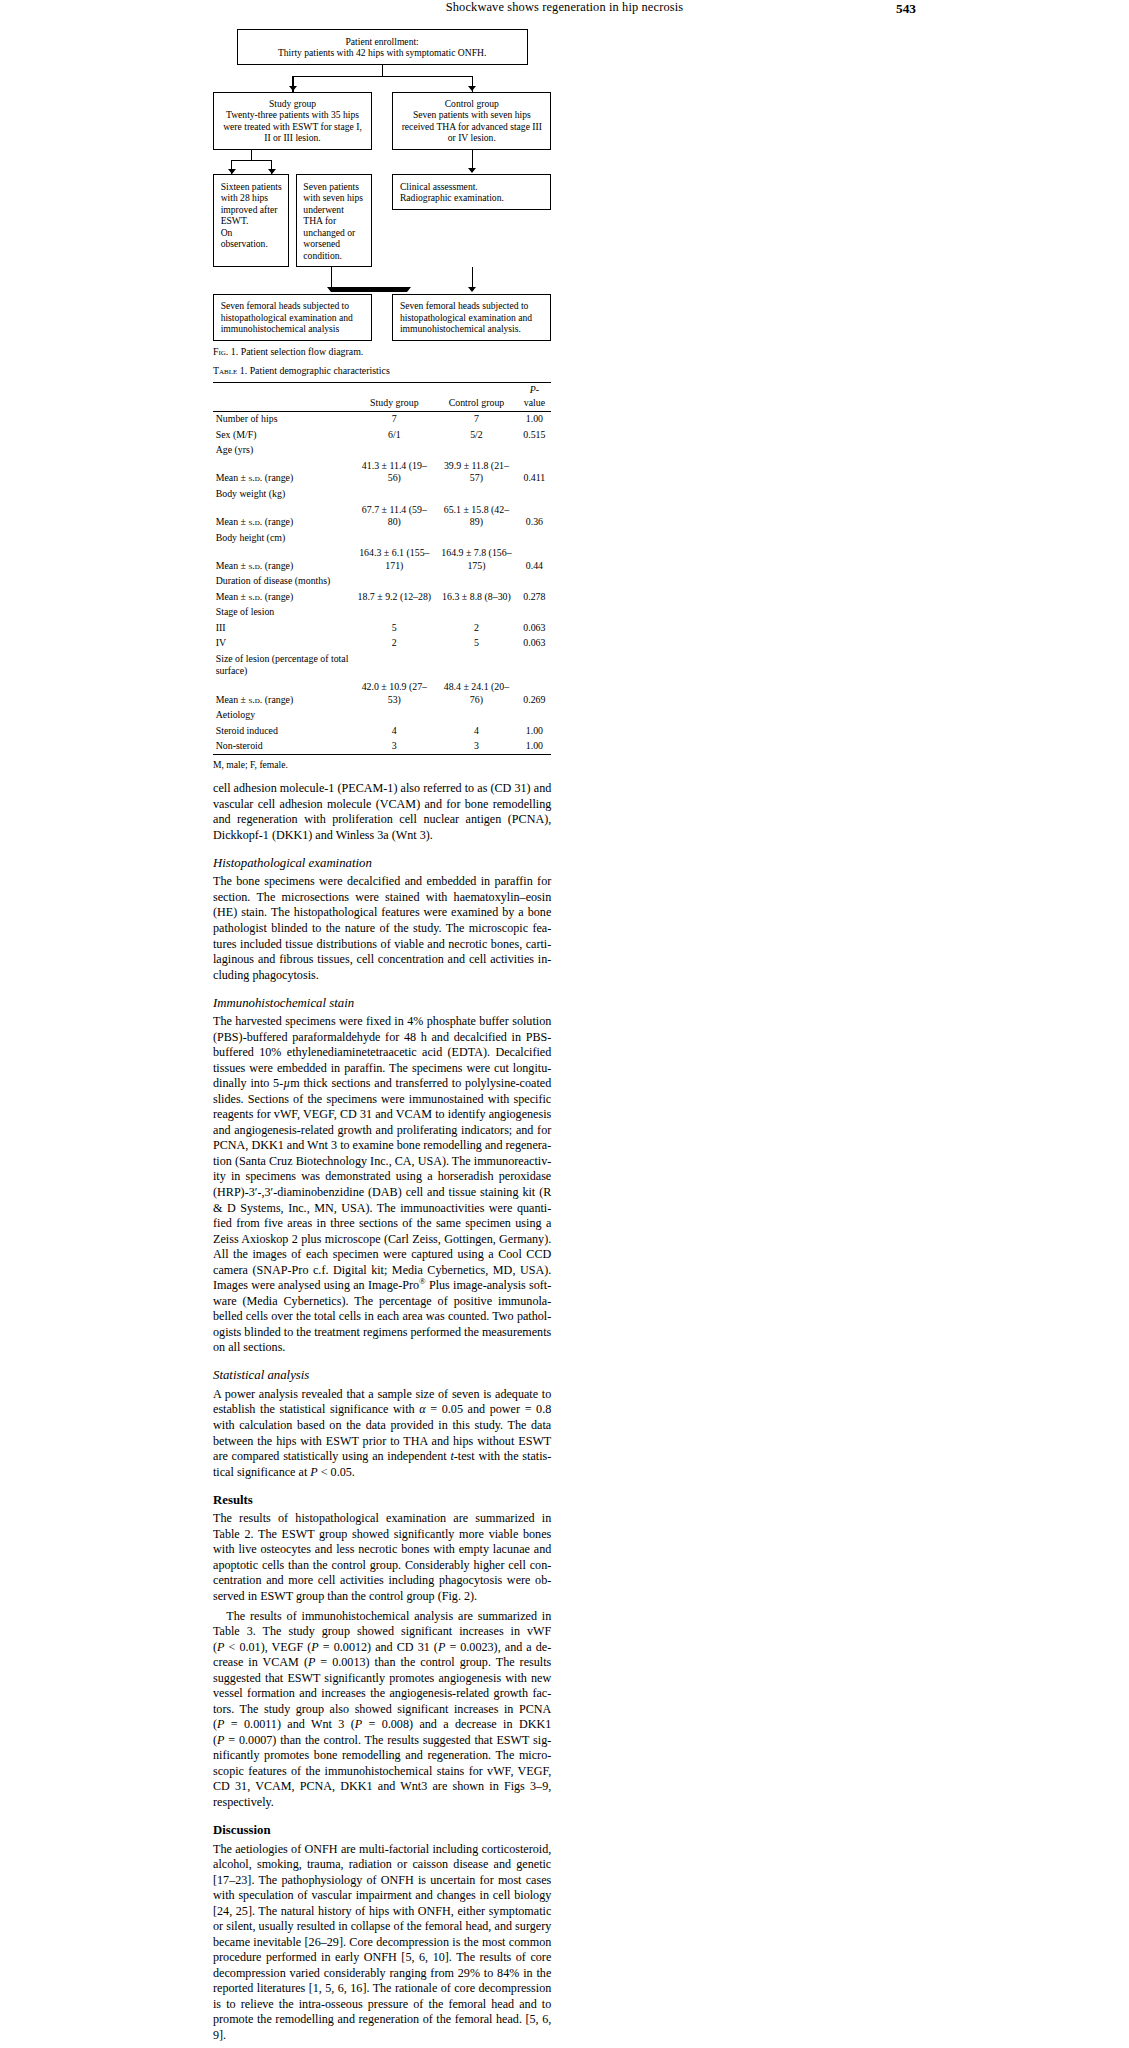Shockwave shows regeneration in hip necrosis 543
Patient enrollment:
Thirty patients with 42 hips with symptomatic ONFH.
Study group
Twenty-three patients with 35 hips were treated with ESWT for stage I, II or III lesion.
Control group
Seven patients with seven hips received THA for advanced stage III or IV lesion.
Sixteen patients with 28 hips improved after ESWT.
On observation.
Seven patients with seven hips underwent THA for unchanged or worsened condition.
Clinical assessment.
Radiographic examination.
Seven femoral heads subjected to histopathological examination and immunohistochemical analysis
Seven femoral heads subjected to histopathological examination and immunohistochemical analysis.
Fig. 1. Patient selection flow diagram.
Table 1. Patient demographic characteristics
| | Study group | Control group | P -value |
| --- | --- | --- | --- |
| Number of hips | 7 | 7 | 1.00 |
| Sex (M/F) | 6/1 | 5/2 | 0.515 |
| Age (yrs) | | | |
| Mean ± s.d. (range) | 41.3 ± 11.4 (19–56) | 39.9 ± 11.8 (21–57) | 0.411 |
| Body weight (kg) | | | |
| Mean ± s.d. (range) | 67.7 ± 11.4 (59–80) | 65.1 ± 15.8 (42–89) | 0.36 |
| Body height (cm) | | | |
| Mean ± s.d. (range) | 164.3 ± 6.1 (155–171) | 164.9 ± 7.8 (156–175) | 0.44 |
| Duration of disease (months) | | | |
| Mean ± s.d. (range) | 18.7 ± 9.2 (12–28) | 16.3 ± 8.8 (8–30) | 0.278 |
| Stage of lesion | | | |
| III | 5 | 2 | 0.063 |
| IV | 2 | 5 | 0.063 |
| Size of lesion (percentage of total surface) | | | |
| Mean ± s.d. (range) | 42.0 ± 10.9 (27–53) | 48.4 ± 24.1 (20–76) | 0.269 |
| Aetiology | | | |
| Steroid induced | 4 | 4 | 1.00 |
| Non-steroid | 3 | 3 | 1.00 |
M, male; F, female.
cell adhesion molecule-1 (PECAM-1) also referred to as (CD 31) and vascular cell adhesion molecule (VCAM) and for bone remodelling and regeneration with proliferation cell nuclear antigen (PCNA), Dickkopf-1 (DKK1) and Winless 3a (Wnt 3).
Histopathological examination
The bone specimens were decalcified and embedded in paraffin for section. The microsections were stained with haematoxylin–eosin (HE) stain. The histopathological features were examined by a bone pathologist blinded to the nature of the study. The microscopic features included tissue distributions of viable and necrotic bones, cartilaginous and fibrous tissues, cell concentration and cell activities including phagocytosis.
Immunohistochemical stain
The harvested specimens were fixed in 4% phosphate buffer solution (PBS)-buffered paraformaldehyde for 48 h and decalcified in PBS-buffered 10% ethylenediaminetetraacetic acid (EDTA). Decalcified tissues were embedded in paraffin. The specimens were cut longitudinally into 5-µm thick sections and transferred to polylysine-coated slides. Sections of the specimens were immunostained with specific reagents for vWF, VEGF, CD 31 and VCAM to identify angiogenesis and angiogenesis-related growth and proliferating indicators; and for PCNA, DKK1 and Wnt 3 to examine bone remodelling and regeneration (Santa Cruz Biotechnology Inc., CA, USA). The immunoreactivity in specimens was demonstrated using a horseradish peroxidase (HRP)-3′-,3′-diaminobenzidine (DAB) cell and tissue staining kit (R & D Systems, Inc., MN, USA). The immunoactivities were quantified from five areas in three sections of the same specimen using a Zeiss Axioskop 2 plus microscope (Carl Zeiss, Gottingen, Germany). All the images of each specimen were captured using a Cool CCD camera (SNAP-Pro c.f. Digital kit; Media Cybernetics, MD, USA). Images were analysed using an Image-Pro® Plus image-analysis software (Media Cybernetics). The percentage of positive immunolabelled cells over the total cells in each area was counted. Two pathologists blinded to the treatment regimens performed the measurements on all sections.
Statistical analysis
A power analysis revealed that a sample size of seven is adequate to establish the statistical significance with α = 0.05 and power = 0.8 with calculation based on the data provided in this study. The data between the hips with ESWT prior to THA and hips without ESWT are compared statistically using an independent t-test with the statistical significance at P < 0.05.
Results
The results of histopathological examination are summarized in Table 2. The ESWT group showed significantly more viable bones with live osteocytes and less necrotic bones with empty lacunae and apoptotic cells than the control group. Considerably higher cell concentration and more cell activities including phagocytosis were observed in ESWT group than the control group (Fig. 2).
The results of immunohistochemical analysis are summarized in Table 3. The study group showed significant increases in vWF (P < 0.01), VEGF (P = 0.0012) and CD 31 (P = 0.0023), and a decrease in VCAM (P = 0.0013) than the control group. The results suggested that ESWT significantly promotes angiogenesis with new vessel formation and increases the angiogenesis-related growth factors. The study group also showed significant increases in PCNA (P = 0.0011) and Wnt 3 (P = 0.008) and a decrease in DKK1 (P = 0.0007) than the control. The results suggested that ESWT significantly promotes bone remodelling and regeneration. The microscopic features of the immunohistochemical stains for vWF, VEGF, CD 31, VCAM, PCNA, DKK1 and Wnt3 are shown in Figs 3–9, respectively.
Discussion
The aetiologies of ONFH are multi-factorial including corticosteroid, alcohol, smoking, trauma, radiation or caisson disease and genetic [17–23]. The pathophysiology of ONFH is uncertain for most cases with speculation of vascular impairment and changes in cell biology [24, 25]. The natural history of hips with ONFH, either symptomatic or silent, usually resulted in collapse of the femoral head, and surgery became inevitable [26–29]. Core decompression is the most common procedure performed in early ONFH [5, 6, 10]. The results of core decompression varied considerably ranging from 29% to 84% in the reported literatures [1, 5, 6, 16]. The rationale of core decompression is to relieve the intra-osseous pressure of the femoral head and to promote the remodelling and regeneration of the femoral head. [5, 6, 9].